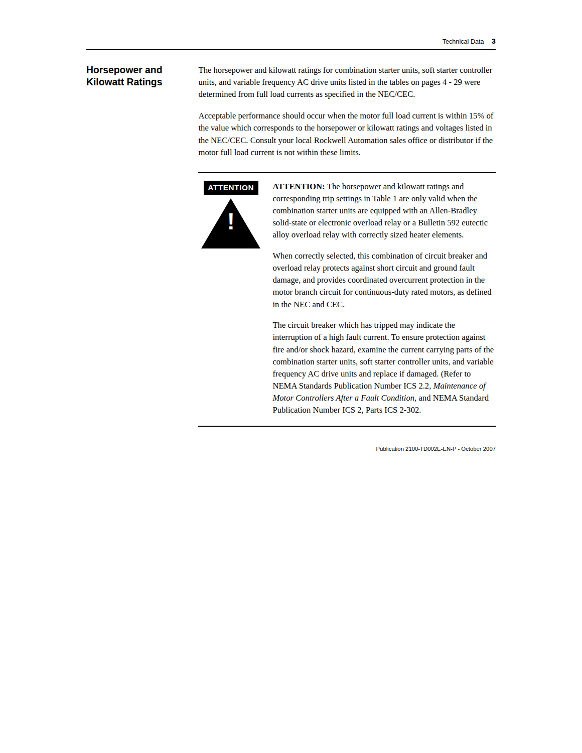Technical Data 3
Horsepower and
Kilowatt Ratings
The horsepower and kilowatt ratings for combination starter units, soft starter controller units, and variable frequency AC drive units listed in the tables on pages 4 - 29 were determined from full load currents as specified in the NEC/CEC.
Acceptable performance should occur when the motor full load current is within 15% of the value which corresponds to the horsepower or kilowatt ratings and voltages listed in the NEC/CEC. Consult your local Rockwell Automation sales office or distributor if the motor full load current is not within these limits.
ATTENTION
!
ATTENTION: The horsepower and kilowatt ratings and corresponding trip settings in Table 1 are only valid when the combination starter units are equipped with an Allen-Bradley solid-state or electronic overload relay or a Bulletin 592 eutectic alloy overload relay with correctly sized heater elements.
When correctly selected, this combination of circuit breaker and overload relay protects against short circuit and ground fault damage, and provides coordinated overcurrent protection in the motor branch circuit for continuous-duty rated motors, as defined in the NEC and CEC.
The circuit breaker which has tripped may indicate the interruption of a high fault current. To ensure protection against fire and/or shock hazard, examine the current carrying parts of the combination starter units, soft starter controller units, and variable frequency AC drive units and replace if damaged. (Refer to NEMA Standards Publication Number ICS 2.2, Maintenance of Motor Controllers After a Fault Condition, and NEMA Standard Publication Number ICS 2, Parts ICS 2-302.
Publication 2100-TD002E-EN-P - October 2007